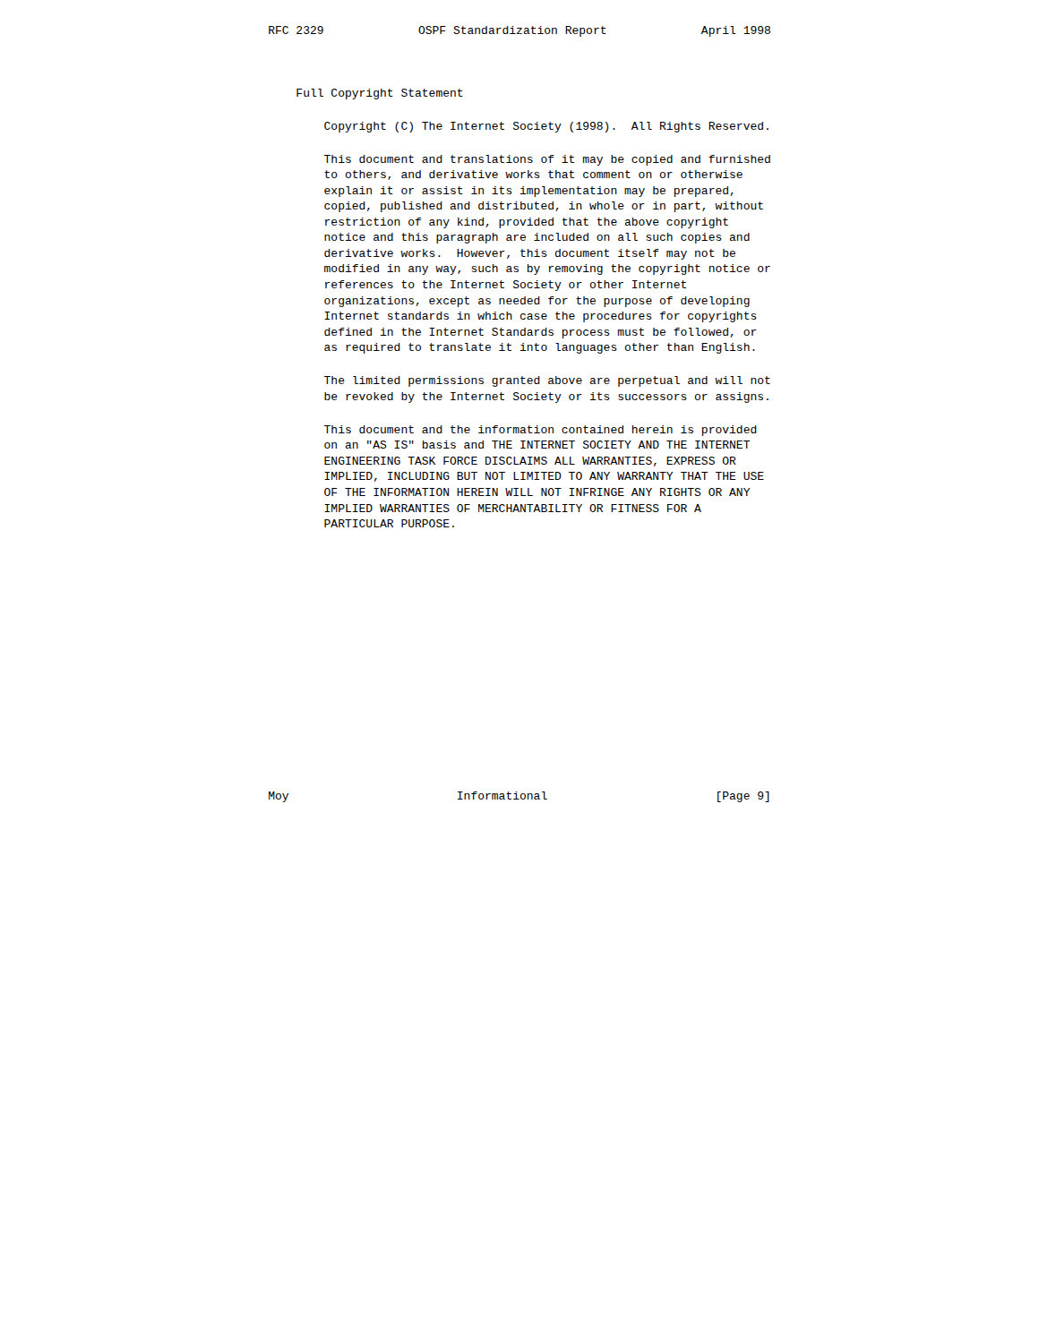RFC 2329 OSPF Standardization Report April 1998
Full Copyright Statement
Copyright (C) The Internet Society (1998). All Rights Reserved.
This document and translations of it may be copied and furnished to others, and derivative works that comment on or otherwise explain it or assist in its implementation may be prepared, copied, published and distributed, in whole or in part, without restriction of any kind, provided that the above copyright notice and this paragraph are included on all such copies and derivative works. However, this document itself may not be modified in any way, such as by removing the copyright notice or references to the Internet Society or other Internet organizations, except as needed for the purpose of developing Internet standards in which case the procedures for copyrights defined in the Internet Standards process must be followed, or as required to translate it into languages other than English.
The limited permissions granted above are perpetual and will not be revoked by the Internet Society or its successors or assigns.
This document and the information contained herein is provided on an "AS IS" basis and THE INTERNET SOCIETY AND THE INTERNET ENGINEERING TASK FORCE DISCLAIMS ALL WARRANTIES, EXPRESS OR IMPLIED, INCLUDING BUT NOT LIMITED TO ANY WARRANTY THAT THE USE OF THE INFORMATION HEREIN WILL NOT INFRINGE ANY RIGHTS OR ANY IMPLIED WARRANTIES OF MERCHANTABILITY OR FITNESS FOR A PARTICULAR PURPOSE.
Moy Informational [Page 9]